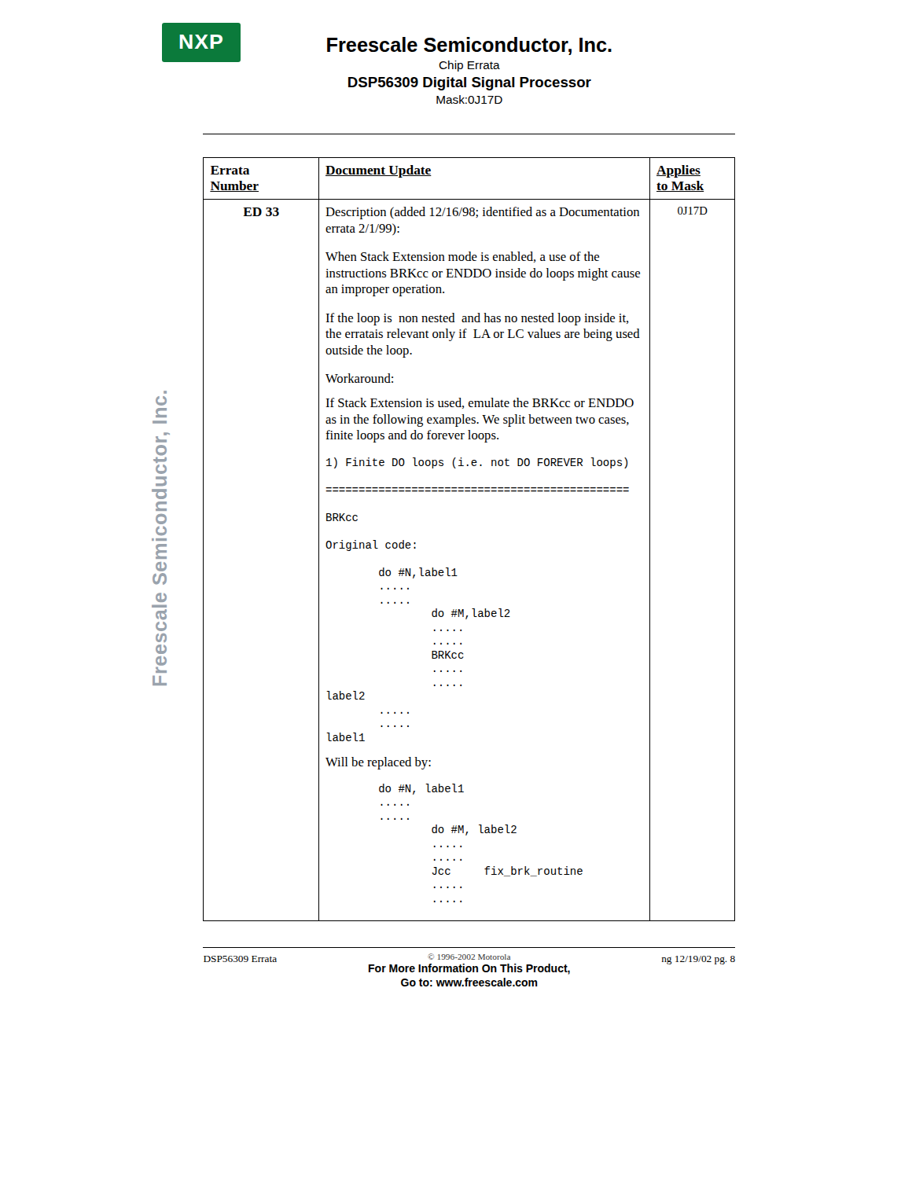NXP
Freescale Semiconductor, Inc.
Freescale Semiconductor, Inc.
Chip Errata
DSP56309 Digital Signal Processor
Mask:0J17D
| Errata Number | Document Update | Applies to Mask |
| --- | --- | --- |
| ED 33 | Description (added 12/16/98; identified as a Documentation errata 2/1/99): When Stack Extension mode is enabled, a use of the instructions BRKcc or ENDDO inside do loops might cause an improper operation. If the loop is non nested and has no nested loop inside it, the erratais relevant only if LA or LC values are being used outside the loop. Workaround: If Stack Extension is used, emulate the BRKcc or ENDDO as in the following examples. We split between two cases, finite loops and do forever loops. 1) Finite DO loops (i.e. not DO FOREVER loops) ============================================== BRKcc Original code: do #N,label1 ..... ..... do #M,label2 ..... ..... BRKcc ..... ..... label2 ..... ..... label1 Will be replaced by: do #N, label1 ..... ..... do #M, label2 ..... ..... Jcc fix_brk_routine ..... ..... | 0J17D |
DSP56309 Errata
ng 12/19/02 pg. 8
© 1996-2002 Motorola
For More Information On This Product,
Go to: www.freescale.com